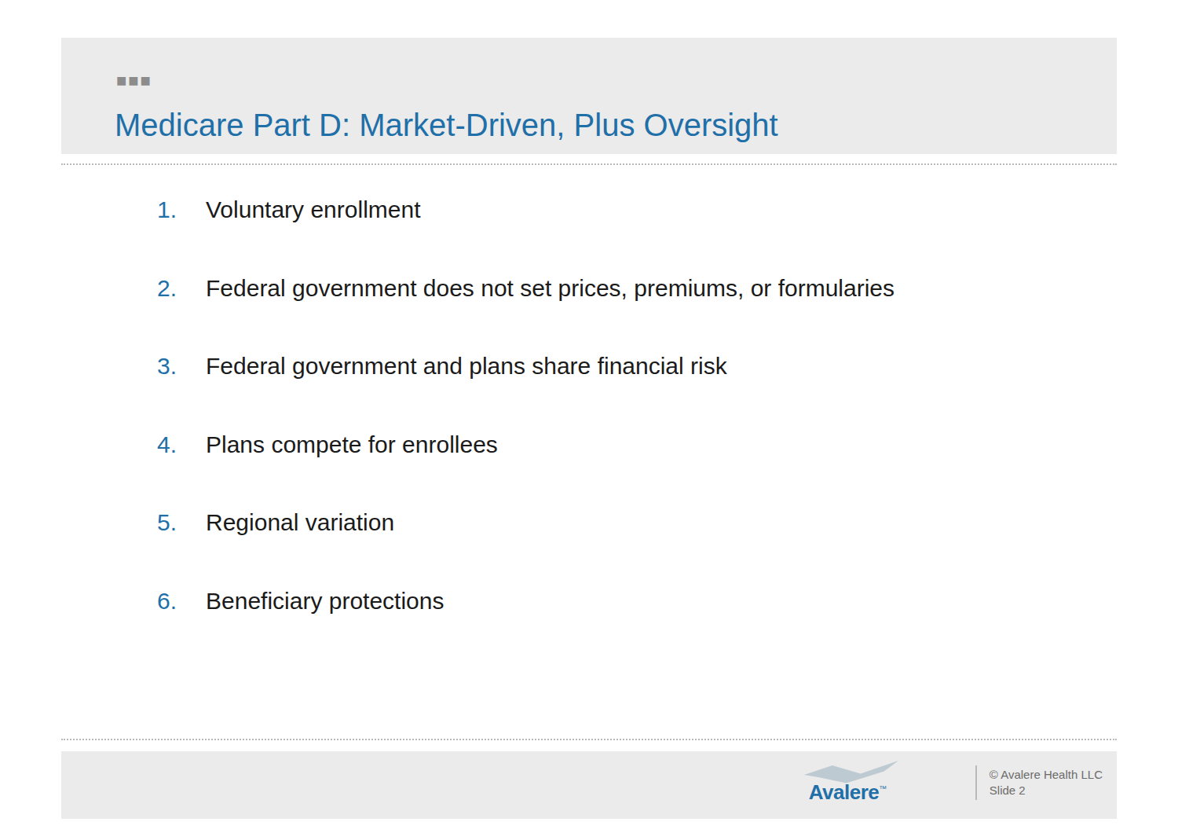■■■
Medicare Part D: Market-Driven, Plus Oversight
Voluntary enrollment
Federal government does not set prices, premiums, or formularies
Federal government and plans share financial risk
Plans compete for enrollees
Regional variation
Beneficiary protections
Avalere™
© Avalere Health LLC
Slide 2